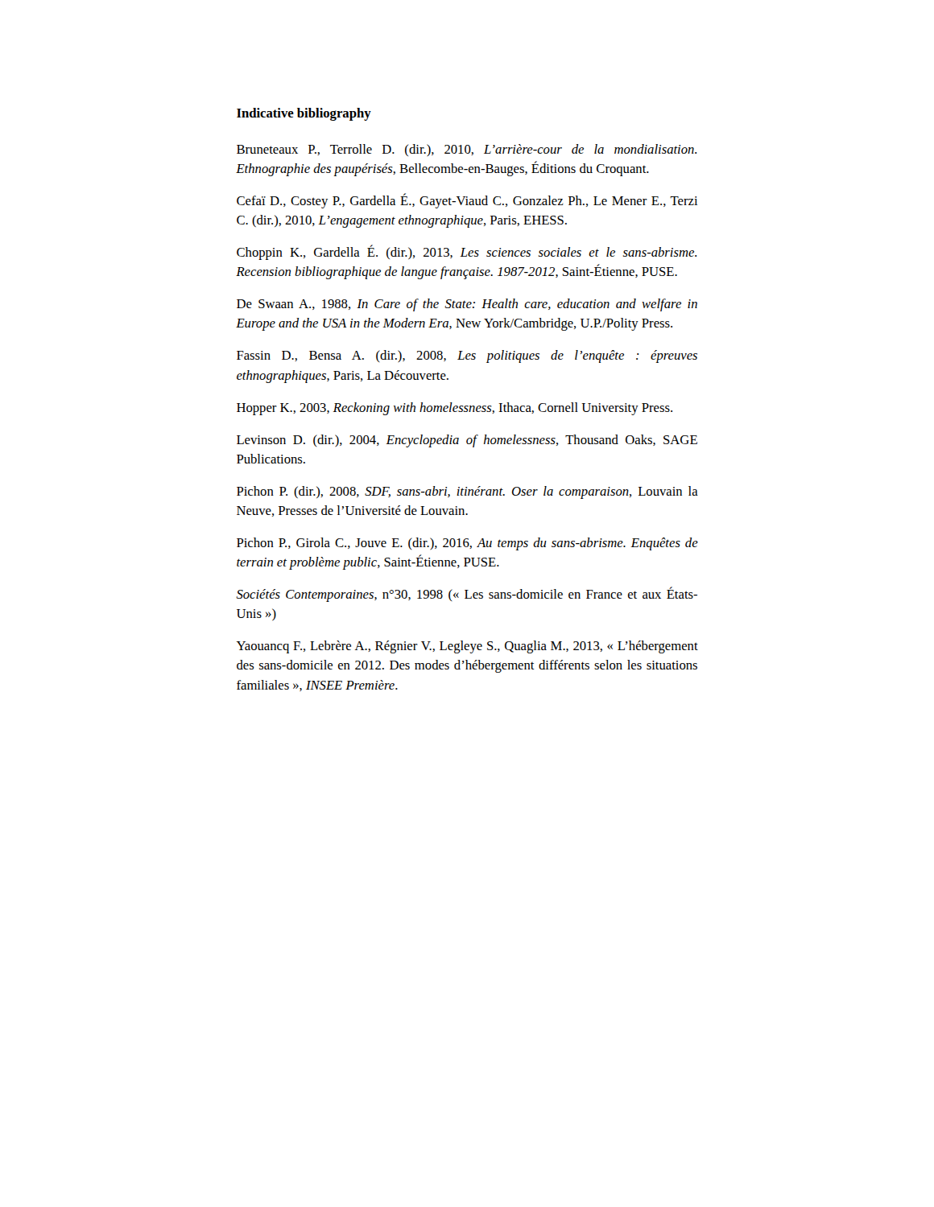Indicative bibliography
Bruneteaux P., Terrolle D. (dir.), 2010, L’arrière-cour de la mondialisation. Ethnographie des paupérisés, Bellecombe-en-Bauges, Éditions du Croquant.
Cefaï D., Costey P., Gardella É., Gayet-Viaud C., Gonzalez Ph., Le Mener E., Terzi C. (dir.), 2010, L’engagement ethnographique, Paris, EHESS.
Choppin K., Gardella É. (dir.), 2013, Les sciences sociales et le sans-abrisme. Recension bibliographique de langue française. 1987-2012, Saint-Étienne, PUSE.
De Swaan A., 1988, In Care of the State: Health care, education and welfare in Europe and the USA in the Modern Era, New York/Cambridge, U.P./Polity Press.
Fassin D., Bensa A. (dir.), 2008, Les politiques de l’enquête : épreuves ethnographiques, Paris, La Découverte.
Hopper K., 2003, Reckoning with homelessness, Ithaca, Cornell University Press.
Levinson D. (dir.), 2004, Encyclopedia of homelessness, Thousand Oaks, SAGE Publications.
Pichon P. (dir.), 2008, SDF, sans-abri, itinérant. Oser la comparaison, Louvain la Neuve, Presses de l’Université de Louvain.
Pichon P., Girola C., Jouve E. (dir.), 2016, Au temps du sans-abrisme. Enquêtes de terrain et problème public, Saint-Étienne, PUSE.
Sociétés Contemporaines, n°30, 1998 (« Les sans-domicile en France et aux États-Unis »)
Yaouancq F., Lebrère A., Régnier V., Legleye S., Quaglia M., 2013, « L’hébergement des sans-domicile en 2012. Des modes d’hébergement différents selon les situations familiales », INSEE Première.